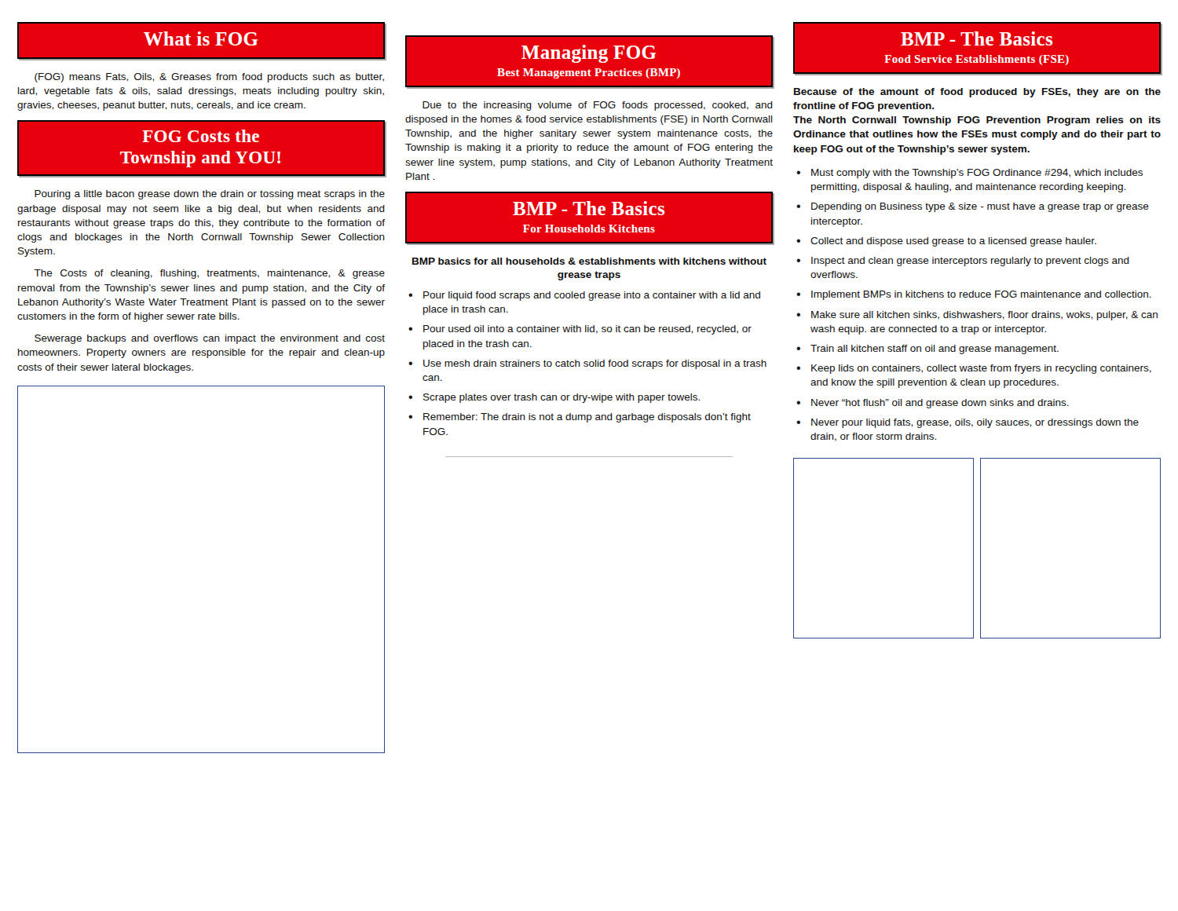What is FOG
(FOG) means Fats, Oils, & Greases from food products such as butter, lard, vegetable fats & oils, salad dressings, meats including poultry skin, gravies, cheeses, peanut butter, nuts, cereals, and ice cream.
FOG Costs the
Township and YOU!
Pouring a little bacon grease down the drain or tossing meat scraps in the garbage disposal may not seem like a big deal, but when residents and restaurants without grease traps do this, they contribute to the formation of clogs and blockages in the North Cornwall Township Sewer Collection System.
The Costs of cleaning, flushing, treatments, maintenance, & grease removal from the Township’s sewer lines and pump station, and the City of Lebanon Authority’s Waste Water Treatment Plant is passed on to the sewer customers in the form of higher sewer rate bills.
Sewerage backups and overflows can impact the environment and cost homeowners. Property owners are responsible for the repair and clean-up costs of their sewer lateral blockages.
Managing FOG Best Management Practices (BMP)
Due to the increasing volume of FOG foods processed, cooked, and disposed in the homes & food service establishments (FSE) in North Cornwall Township, and the higher sanitary sewer system maintenance costs, the Township is making it a priority to reduce the amount of FOG entering the sewer line system, pump stations, and City of Lebanon Authority Treatment Plant .
BMP - The Basics For Households Kitchens
BMP basics for all households & establishments with kitchens without grease traps
Pour liquid food scraps and cooled grease into a container with a lid and place in trash can.
Pour used oil into a container with lid, so it can be reused, recycled, or placed in the trash can.
Use mesh drain strainers to catch solid food scraps for disposal in a trash can.
Scrape plates over trash can or dry-wipe with paper towels.
Remember: The drain is not a dump and garbage disposals don’t fight FOG.
BMP - The Basics Food Service Establishments (FSE)
Because of the amount of food produced by FSEs, they are on the frontline of FOG prevention.
The North Cornwall Township FOG Prevention Program relies on its Ordinance that outlines how the FSEs must comply and do their part to keep FOG out of the Township’s sewer system.
Must comply with the Township’s FOG Ordinance #294, which includes permitting, disposal & hauling, and maintenance recording keeping.
Depending on Business type & size - must have a grease trap or grease interceptor.
Collect and dispose used grease to a licensed grease hauler.
Inspect and clean grease interceptors regularly to prevent clogs and overflows.
Implement BMPs in kitchens to reduce FOG maintenance and collection.
Make sure all kitchen sinks, dishwashers, floor drains, woks, pulper, & can wash equip. are connected to a trap or interceptor.
Train all kitchen staff on oil and grease management.
Keep lids on containers, collect waste from fryers in recycling containers, and know the spill prevention & clean up procedures.
Never “hot flush” oil and grease down sinks and drains.
Never pour liquid fats, grease, oils, oily sauces, or dressings down the drain, or floor storm drains.